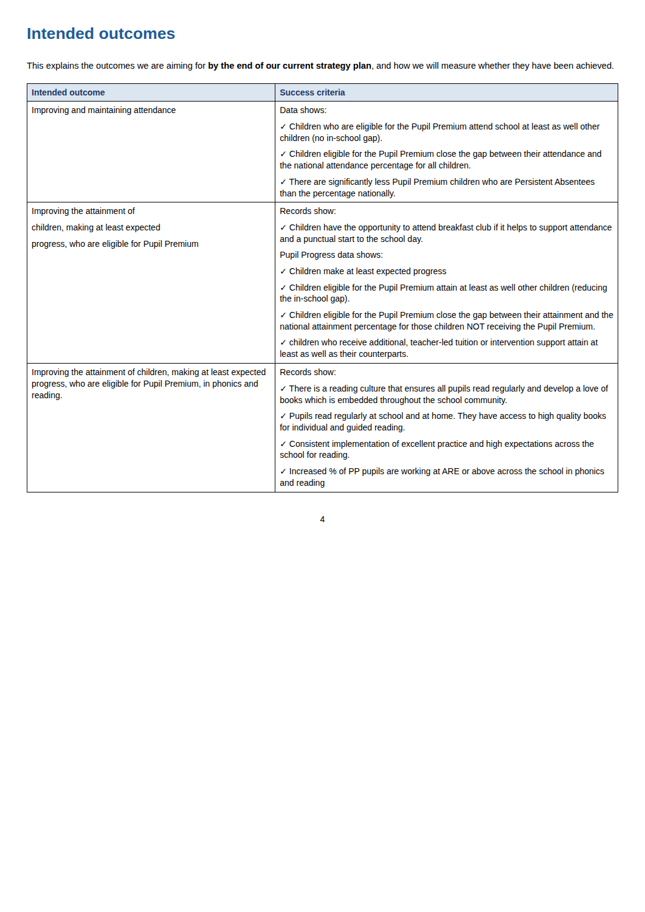Intended outcomes
This explains the outcomes we are aiming for by the end of our current strategy plan, and how we will measure whether they have been achieved.
| Intended outcome | Success criteria |
| --- | --- |
| Improving and maintaining attendance | Data shows: ✓ Children who are eligible for the Pupil Premium attend school at least as well other children (no in-school gap). ✓ Children eligible for the Pupil Premium close the gap between their attendance and the national attendance percentage for all children. ✓ There are significantly less Pupil Premium children who are Persistent Absentees than the percentage nationally. |
| Improving the attainment of children, making at least expected progress, who are eligible for Pupil Premium | Records show: ✓ Children have the opportunity to attend breakfast club if it helps to support attendance and a punctual start to the school day. Pupil Progress data shows: ✓ Children make at least expected progress ✓ Children eligible for the Pupil Premium attain at least as well other children (reducing the in-school gap). ✓ Children eligible for the Pupil Premium close the gap between their attainment and the national attainment percentage for those children NOT receiving the Pupil Premium. ✓ children who receive additional, teacher-led tuition or intervention support attain at least as well as their counterparts. |
| Improving the attainment of children, making at least expected progress, who are eligible for Pupil Premium, in phonics and reading. | Records show: ✓ There is a reading culture that ensures all pupils read regularly and develop a love of books which is embedded throughout the school community. ✓ Pupils read regularly at school and at home. They have access to high quality books for individual and guided reading. ✓ Consistent implementation of excellent practice and high expectations across the school for reading. ✓ Increased % of PP pupils are working at ARE or above across the school in phonics and reading |
4